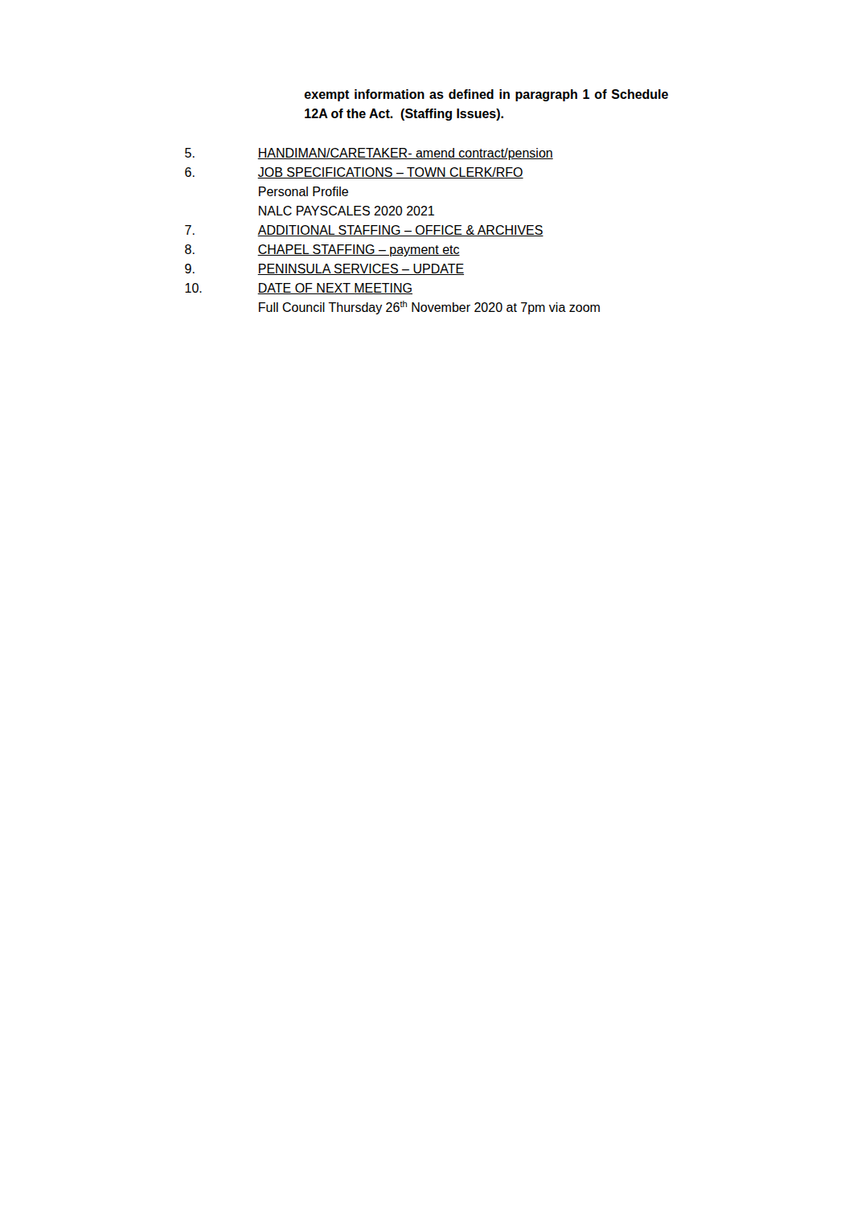exempt information as defined in paragraph 1 of Schedule 12A of the Act. (Staffing Issues).
| 5. | HANDIMAN/CARETAKER- amend contract/pension |
| 6. | JOB SPECIFICATIONS – TOWN CLERK/RFO Personal Profile NALC PAYSCALES 2020 2021 |
| 7. | ADDITIONAL STAFFING – OFFICE & ARCHIVES |
| 8. | CHAPEL STAFFING – payment etc |
| 9. | PENINSULA SERVICES – UPDATE |
| 10. | DATE OF NEXT MEETING Full Council Thursday 26 th November 2020 at 7pm via zoom |